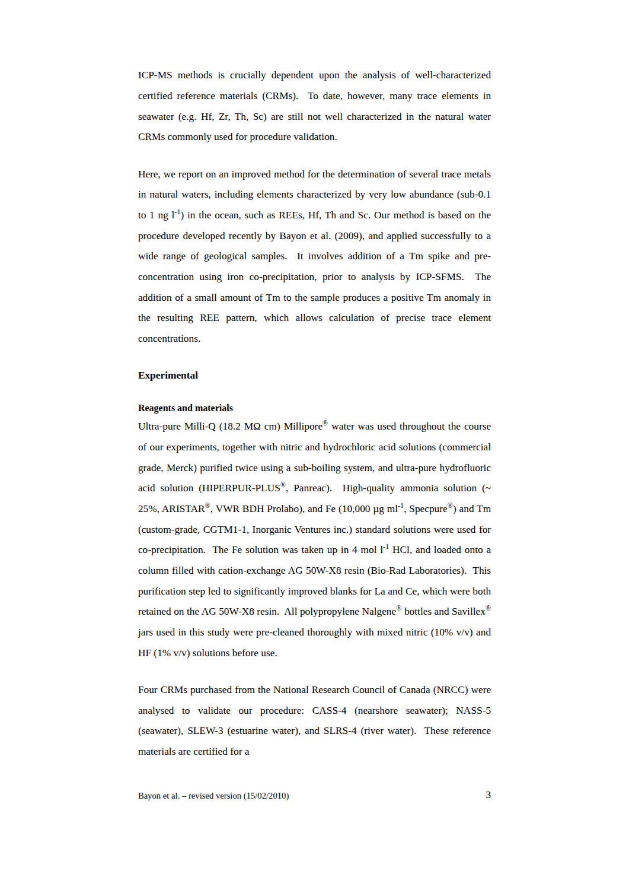ICP-MS methods is crucially dependent upon the analysis of well-characterized certified reference materials (CRMs). To date, however, many trace elements in seawater (e.g. Hf, Zr, Th, Sc) are still not well characterized in the natural water CRMs commonly used for procedure validation.
Here, we report on an improved method for the determination of several trace metals in natural waters, including elements characterized by very low abundance (sub-0.1 to 1 ng l-1) in the ocean, such as REEs, Hf, Th and Sc. Our method is based on the procedure developed recently by Bayon et al. (2009), and applied successfully to a wide range of geological samples. It involves addition of a Tm spike and pre-concentration using iron co-precipitation, prior to analysis by ICP-SFMS. The addition of a small amount of Tm to the sample produces a positive Tm anomaly in the resulting REE pattern, which allows calculation of precise trace element concentrations.
Experimental
Reagents and materials
Ultra-pure Milli-Q (18.2 MΩ cm) Millipore® water was used throughout the course of our experiments, together with nitric and hydrochloric acid solutions (commercial grade, Merck) purified twice using a sub-boiling system, and ultra-pure hydrofluoric acid solution (HIPERPUR-PLUS®, Panreac). High-quality ammonia solution (~ 25%, ARISTAR®, VWR BDH Prolabo), and Fe (10,000 µg ml-1, Specpure®) and Tm (custom-grade, CGTM1-1, Inorganic Ventures inc.) standard solutions were used for co-precipitation. The Fe solution was taken up in 4 mol l-1 HCl, and loaded onto a column filled with cation-exchange AG 50W-X8 resin (Bio-Rad Laboratories). This purification step led to significantly improved blanks for La and Ce, which were both retained on the AG 50W-X8 resin. All polypropylene Nalgene® bottles and Savillex® jars used in this study were pre-cleaned thoroughly with mixed nitric (10% v/v) and HF (1% v/v) solutions before use.
Four CRMs purchased from the National Research Council of Canada (NRCC) were analysed to validate our procedure: CASS-4 (nearshore seawater); NASS-5 (seawater), SLEW-3 (estuarine water), and SLRS-4 (river water). These reference materials are certified for a
Bayon et al. – revised version (15/02/2010) 3